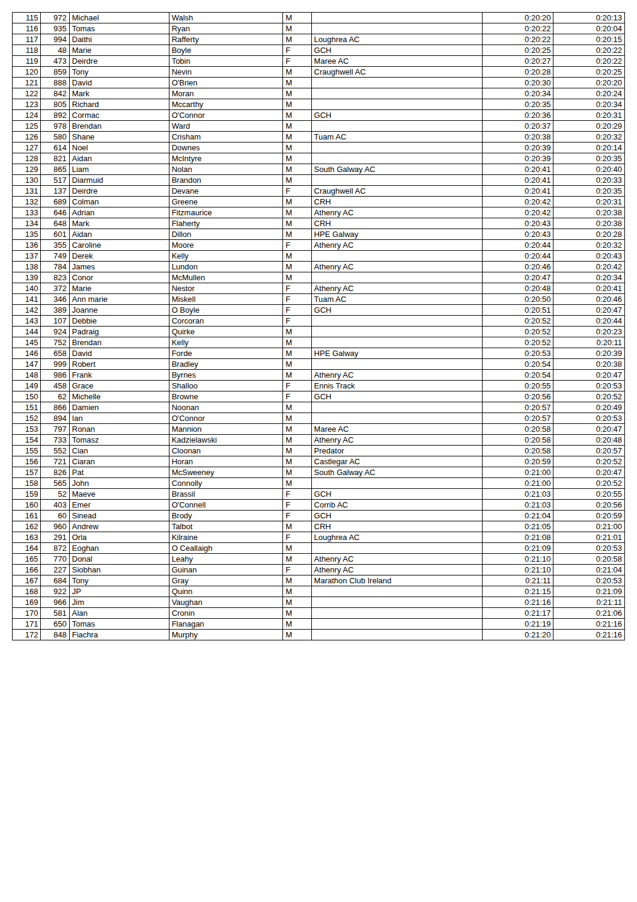| 115 | 972 | Michael | Walsh | M | | 0:20:20 | 0:20:13 |
| 116 | 935 | Tomas | Ryan | M | | 0:20:22 | 0:20:04 |
| 117 | 994 | Daithi | Rafferty | M | Loughrea AC | 0:20:22 | 0:20:15 |
| 118 | 48 | Marie | Boyle | F | GCH | 0:20:25 | 0:20:22 |
| 119 | 473 | Deirdre | Tobin | F | Maree AC | 0:20:27 | 0:20:22 |
| 120 | 859 | Tony | Nevin | M | Craughwell AC | 0:20:28 | 0:20:25 |
| 121 | 888 | David | O'Brien | M | | 0:20:30 | 0:20:20 |
| 122 | 842 | Mark | Moran | M | | 0:20:34 | 0:20:24 |
| 123 | 805 | Richard | Mccarthy | M | | 0:20:35 | 0:20:34 |
| 124 | 892 | Cormac | O'Connor | M | GCH | 0:20:36 | 0:20:31 |
| 125 | 978 | Brendan | Ward | M | | 0:20:37 | 0:20:29 |
| 126 | 580 | Shane | Crisham | M | Tuam AC | 0:20:38 | 0:20:32 |
| 127 | 614 | Noel | Downes | M | | 0:20:39 | 0:20:14 |
| 128 | 821 | Aidan | McIntyre | M | | 0:20:39 | 0:20:35 |
| 129 | 865 | Liam | Nolan | M | South Galway AC | 0:20:41 | 0:20:40 |
| 130 | 517 | Diarmuid | Brandon | M | | 0:20:41 | 0:20:33 |
| 131 | 137 | Deirdre | Devane | F | Craughwell AC | 0:20:41 | 0:20:35 |
| 132 | 689 | Colman | Greene | M | CRH | 0:20:42 | 0:20:31 |
| 133 | 646 | Adrian | Fitzmaurice | M | Athenry AC | 0:20:42 | 0:20:38 |
| 134 | 648 | Mark | Flaherty | M | CRH | 0:20:43 | 0:20:38 |
| 135 | 601 | Aidan | Dillon | M | HPE Galway | 0:20:43 | 0:20:28 |
| 136 | 355 | Caroline | Moore | F | Athenry AC | 0:20:44 | 0:20:32 |
| 137 | 749 | Derek | Kelly | M | | 0:20:44 | 0:20:43 |
| 138 | 784 | James | Lundon | M | Athenry AC | 0:20:46 | 0:20:42 |
| 139 | 823 | Conor | McMullen | M | | 0:20:47 | 0:20:34 |
| 140 | 372 | Marie | Nestor | F | Athenry AC | 0:20:48 | 0:20:41 |
| 141 | 346 | Ann marie | Miskell | F | Tuam AC | 0:20:50 | 0:20:46 |
| 142 | 389 | Joanne | O Boyle | F | GCH | 0:20:51 | 0:20:47 |
| 143 | 107 | Debbie | Corcoran | F | | 0:20:52 | 0:20:44 |
| 144 | 924 | Padraig | Quirke | M | | 0:20:52 | 0:20:23 |
| 145 | 752 | Brendan | Kelly | M | | 0:20:52 | 0:20:11 |
| 146 | 658 | David | Forde | M | HPE Galway | 0:20:53 | 0:20:39 |
| 147 | 999 | Robert | Bradley | M | | 0:20:54 | 0:20:38 |
| 148 | 986 | Frank | Byrnes | M | Athenry AC | 0:20:54 | 0:20:47 |
| 149 | 458 | Grace | Shalloo | F | Ennis Track | 0:20:55 | 0:20:53 |
| 150 | 62 | Michelle | Browne | F | GCH | 0:20:56 | 0:20:52 |
| 151 | 866 | Damien | Noonan | M | | 0:20:57 | 0:20:49 |
| 152 | 894 | Ian | O'Connor | M | | 0:20:57 | 0:20:53 |
| 153 | 797 | Ronan | Mannion | M | Maree AC | 0:20:58 | 0:20:47 |
| 154 | 733 | Tomasz | Kadzielawski | M | Athenry AC | 0:20:58 | 0:20:48 |
| 155 | 552 | Cian | Cloonan | M | Predator | 0:20:58 | 0:20:57 |
| 156 | 721 | Ciaran | Horan | M | Castlegar AC | 0:20:59 | 0:20:52 |
| 157 | 826 | Pat | McSweeney | M | South Galway AC | 0:21:00 | 0:20:47 |
| 158 | 565 | John | Connolly | M | | 0:21:00 | 0:20:52 |
| 159 | 52 | Maeve | Brassil | F | GCH | 0:21:03 | 0:20:55 |
| 160 | 403 | Emer | O'Connell | F | Corrib AC | 0:21:03 | 0:20:56 |
| 161 | 60 | Sinead | Brody | F | GCH | 0:21:04 | 0:20:59 |
| 162 | 960 | Andrew | Talbot | M | CRH | 0:21:05 | 0:21:00 |
| 163 | 291 | Orla | Kilraine | F | Loughrea AC | 0:21:08 | 0:21:01 |
| 164 | 872 | Eoghan | O Ceallaigh | M | | 0:21:09 | 0:20:53 |
| 165 | 770 | Donal | Leahy | M | Athenry AC | 0:21:10 | 0:20:58 |
| 166 | 227 | Siobhan | Guinan | F | Athenry AC | 0:21:10 | 0:21:04 |
| 167 | 684 | Tony | Gray | M | Marathon Club Ireland | 0:21:11 | 0:20:53 |
| 168 | 922 | JP | Quinn | M | | 0:21:15 | 0:21:09 |
| 169 | 966 | Jim | Vaughan | M | | 0:21:16 | 0:21:11 |
| 170 | 581 | Alan | Cronin | M | | 0:21:17 | 0:21:06 |
| 171 | 650 | Tomas | Flanagan | M | | 0:21:19 | 0:21:16 |
| 172 | 848 | Fiachra | Murphy | M | | 0:21:20 | 0:21:16 |